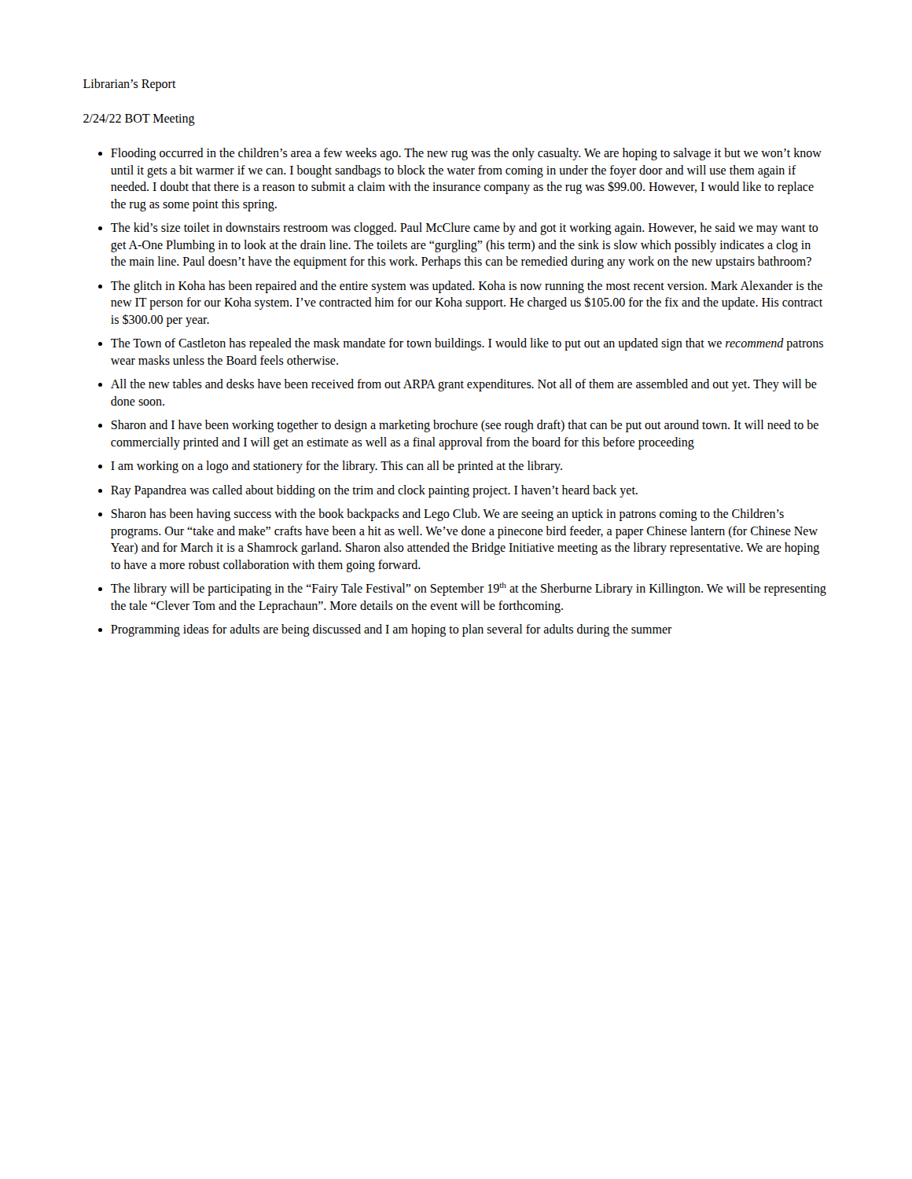Librarian’s Report
2/24/22 BOT Meeting
Flooding occurred in the children’s area a few weeks ago. The new rug was the only casualty. We are hoping to salvage it but we won’t know until it gets a bit warmer if we can. I bought sandbags to block the water from coming in under the foyer door and will use them again if needed. I doubt that there is a reason to submit a claim with the insurance company as the rug was $99.00. However, I would like to replace the rug as some point this spring.
The kid’s size toilet in downstairs restroom was clogged. Paul McClure came by and got it working again. However, he said we may want to get A-One Plumbing in to look at the drain line. The toilets are “gurgling” (his term) and the sink is slow which possibly indicates a clog in the main line. Paul doesn’t have the equipment for this work. Perhaps this can be remedied during any work on the new upstairs bathroom?
The glitch in Koha has been repaired and the entire system was updated. Koha is now running the most recent version. Mark Alexander is the new IT person for our Koha system. I’ve contracted him for our Koha support. He charged us $105.00 for the fix and the update. His contract is $300.00 per year.
The Town of Castleton has repealed the mask mandate for town buildings. I would like to put out an updated sign that we recommend patrons wear masks unless the Board feels otherwise.
All the new tables and desks have been received from out ARPA grant expenditures. Not all of them are assembled and out yet. They will be done soon.
Sharon and I have been working together to design a marketing brochure (see rough draft) that can be put out around town. It will need to be commercially printed and I will get an estimate as well as a final approval from the board for this before proceeding
I am working on a logo and stationery for the library. This can all be printed at the library.
Ray Papandrea was called about bidding on the trim and clock painting project. I haven’t heard back yet.
Sharon has been having success with the book backpacks and Lego Club. We are seeing an uptick in patrons coming to the Children’s programs. Our “take and make” crafts have been a hit as well. We’ve done a pinecone bird feeder, a paper Chinese lantern (for Chinese New Year) and for March it is a Shamrock garland. Sharon also attended the Bridge Initiative meeting as the library representative. We are hoping to have a more robust collaboration with them going forward.
The library will be participating in the “Fairy Tale Festival” on September 19th at the Sherburne Library in Killington. We will be representing the tale “Clever Tom and the Leprachaun”. More details on the event will be forthcoming.
Programming ideas for adults are being discussed and I am hoping to plan several for adults during the summer